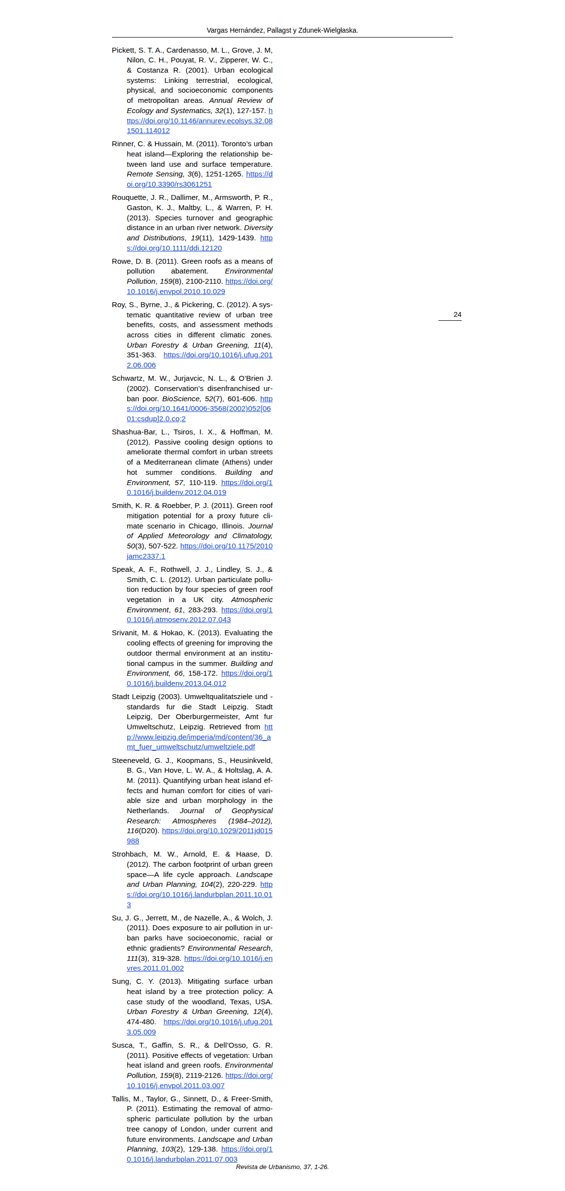Vargas Hernández, Pallagst y Zdunek-Wielgłaska.
24
Pickett, S. T. A., Cardenasso, M. L., Grove, J. M, Nilon, C. H., Pouyat, R. V., Zipperer, W. C., & Costanza R. (2001). Urban ecological systems: Linking terrestrial, ecological, physical, and socioeconomic components of metropolitan areas. Annual Review of Ecology and Systematics, 32(1), 127-157. https://doi.org/10.1146/annurev.ecolsys.32.081501.114012
Rinner, C. & Hussain, M. (2011). Toronto’s urban heat island—Exploring the relationship between land use and surface temperature. Remote Sensing, 3(6), 1251-1265. https://doi.org/10.3390/rs3061251
Rouquette, J. R., Dallimer, M., Armsworth, P. R., Gaston, K. J., Maltby, L., & Warren, P. H. (2013). Species turnover and geographic distance in an urban river network. Diversity and Distributions, 19(11), 1429-1439. https://doi.org/10.1111/ddi.12120
Rowe, D. B. (2011). Green roofs as a means of pollution abatement. Environmental Pollution, 159(8), 2100-2110. https://doi.org/10.1016/j.envpol.2010.10.029
Roy, S., Byrne, J., & Pickering, C. (2012). A systematic quantitative review of urban tree benefits, costs, and assessment methods across cities in different climatic zones. Urban Forestry & Urban Greening, 11(4), 351-363. https://doi.org/10.1016/j.ufug.2012.06.006
Schwartz, M. W., Jurjavcic, N. L., & O’Brien J. (2002). Conservation’s disenfranchised urban poor. BioScience, 52(7), 601-606. https://doi.org/10.1641/0006-3568(2002)052[0601:csdup]2.0.co;2
Shashua-Bar, L., Tsiros, I. X., & Hoffman, M. (2012). Passive cooling design options to ameliorate thermal comfort in urban streets of a Mediterranean climate (Athens) under hot summer conditions. Building and Environment, 57, 110-119. https://doi.org/10.1016/j.buildenv.2012.04.019
Smith, K. R. & Roebber, P. J. (2011). Green roof mitigation potential for a proxy future climate scenario in Chicago, Illinois. Journal of Applied Meteorology and Climatology, 50(3), 507-522. https://doi.org/10.1175/2010jamc2337.1
Speak, A. F., Rothwell, J. J., Lindley, S. J., & Smith, C. L. (2012). Urban particulate pollution reduction by four species of green roof vegetation in a UK city. Atmospheric Environment, 61, 283-293. https://doi.org/10.1016/j.atmosenv.2012.07.043
Srivanit, M. & Hokao, K. (2013). Evaluating the cooling effects of greening for improving the outdoor thermal environment at an institutional campus in the summer. Building and Environment, 66, 158-172. https://doi.org/10.1016/j.buildenv.2013.04.012
Stadt Leipzig (2003). Umweltqualitatsziele und -standards fur die Stadt Leipzig. Stadt Leipzig, Der Oberburgermeister, Amt fur Umweltschutz, Leipzig. Retrieved from http://www.leipzig.de/imperia/md/content/36_amt_fuer_umweltschutz/umweltziele.pdf
Steeneveld, G. J., Koopmans, S., Heusinkveld, B. G., Van Hove, L. W. A., & Holtslag, A. A. M. (2011). Quantifying urban heat island effects and human comfort for cities of variable size and urban morphology in the Netherlands. Journal of Geophysical Research: Atmospheres (1984–2012), 116(D20). https://doi.org/10.1029/2011jd015988
Strohbach, M. W., Arnold, E. & Haase, D. (2012). The carbon footprint of urban green space—A life cycle approach. Landscape and Urban Planning, 104(2), 220-229. https://doi.org/10.1016/j.landurbplan.2011.10.013
Su, J. G., Jerrett, M., de Nazelle, A., & Wolch, J. (2011). Does exposure to air pollution in urban parks have socioeconomic, racial or ethnic gradients? Environmental Research, 111(3), 319-328. https://doi.org/10.1016/j.envres.2011.01.002
Sung, C. Y. (2013). Mitigating surface urban heat island by a tree protection policy: A case study of the woodland, Texas, USA. Urban Forestry & Urban Greening, 12(4), 474-480. https://doi.org/10.1016/j.ufug.2013.05.009
Susca, T., Gaffin, S. R., & Dell’Osso, G. R. (2011). Positive effects of vegetation: Urban heat island and green roofs. Environmental Pollution, 159(8), 2119-2126. https://doi.org/10.1016/j.envpol.2011.03.007
Tallis, M., Taylor, G., Sinnett, D., & Freer-Smith, P. (2011). Estimating the removal of atmospheric particulate pollution by the urban tree canopy of London, under current and future environments. Landscape and Urban Planning, 103(2), 129-138. https://doi.org/10.1016/j.landurbplan.2011.07.003
Revista de Urbanismo, 37, 1-26.